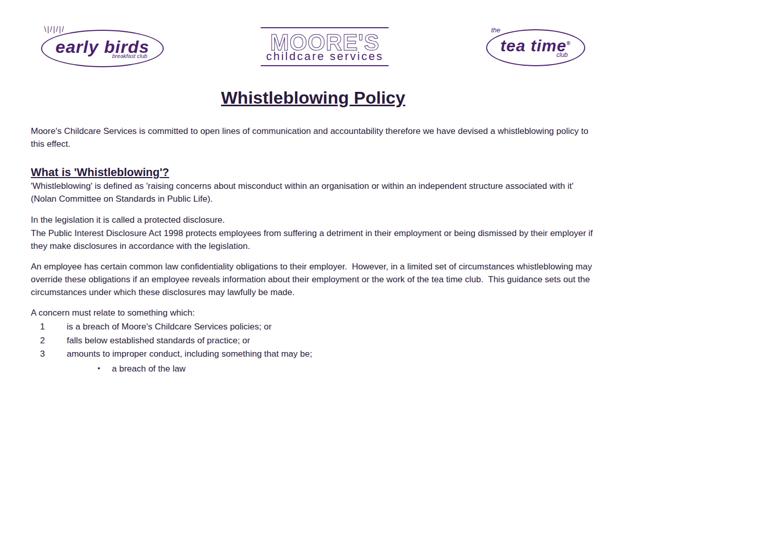\|/|/|/
early birds
breakfast club
MOORE'S
childcare services
the
tea time®
club
Whistleblowing Policy
Moore's Childcare Services is committed to open lines of communication and accountability therefore we have devised a whistleblowing policy to this effect.
What is 'Whistleblowing'?
'Whistleblowing' is defined as 'raising concerns about misconduct within an organisation or within an independent structure associated with it' (Nolan Committee on Standards in Public Life).
In the legislation it is called a protected disclosure.
The Public Interest Disclosure Act 1998 protects employees from suffering a detriment in their employment or being dismissed by their employer if they make disclosures in accordance with the legislation.
An employee has certain common law confidentiality obligations to their employer. However, in a limited set of circumstances whistleblowing may override these obligations if an employee reveals information about their employment or the work of the tea time club. This guidance sets out the circumstances under which these disclosures may lawfully be made.
A concern must relate to something which:
is a breach of Moore's Childcare Services policies; or
falls below established standards of practice; or
amounts to improper conduct, including something that may be;
a breach of the law